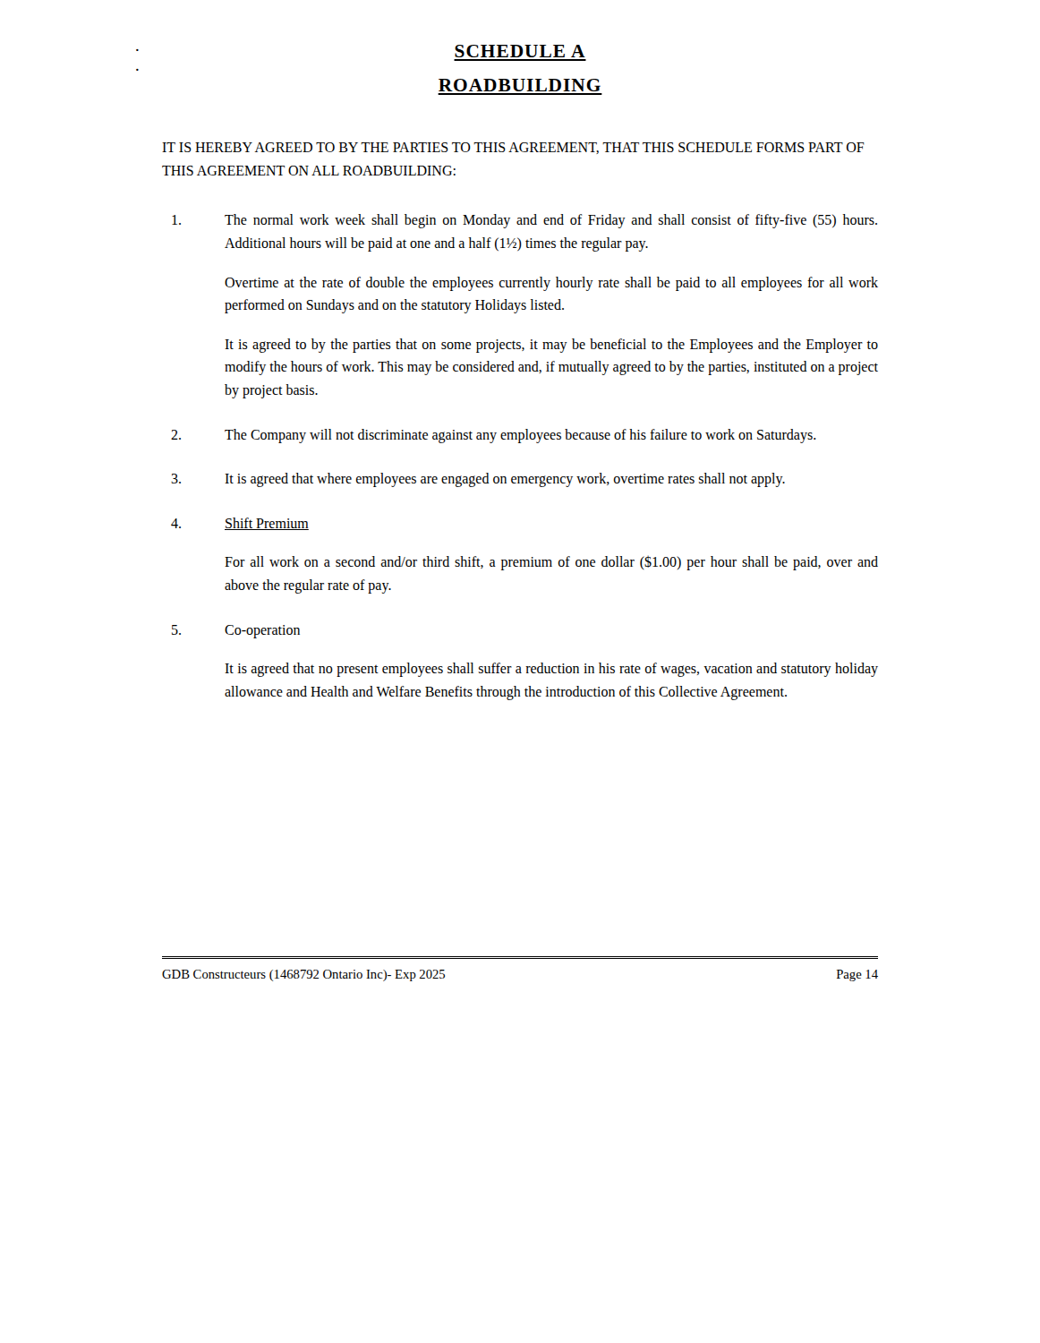.
.
SCHEDULE A ROADBUILDING
IT IS HEREBY AGREED TO BY THE PARTIES TO THIS AGREEMENT, THAT THIS SCHEDULE FORMS PART OF THIS AGREEMENT ON ALL ROADBUILDING:
The normal work week shall begin on Monday and end of Friday and shall consist of fifty-five (55) hours. Additional hours will be paid at one and a half (1½) times the regular pay.
Overtime at the rate of double the employees currently hourly rate shall be paid to all employees for all work performed on Sundays and on the statutory Holidays listed.
It is agreed to by the parties that on some projects, it may be beneficial to the Employees and the Employer to modify the hours of work. This may be considered and, if mutually agreed to by the parties, instituted on a project by project basis.
The Company will not discriminate against any employees because of his failure to work on Saturdays.
It is agreed that where employees are engaged on emergency work, overtime rates shall not apply.
Shift Premium
For all work on a second and/or third shift, a premium of one dollar ($1.00) per hour shall be paid, over and above the regular rate of pay.
Co-operation
It is agreed that no present employees shall suffer a reduction in his rate of wages, vacation and statutory holiday allowance and Health and Welfare Benefits through the introduction of this Collective Agreement.
GDB Constructeurs (1468792 Ontario Inc)- Exp 2025 Page 14